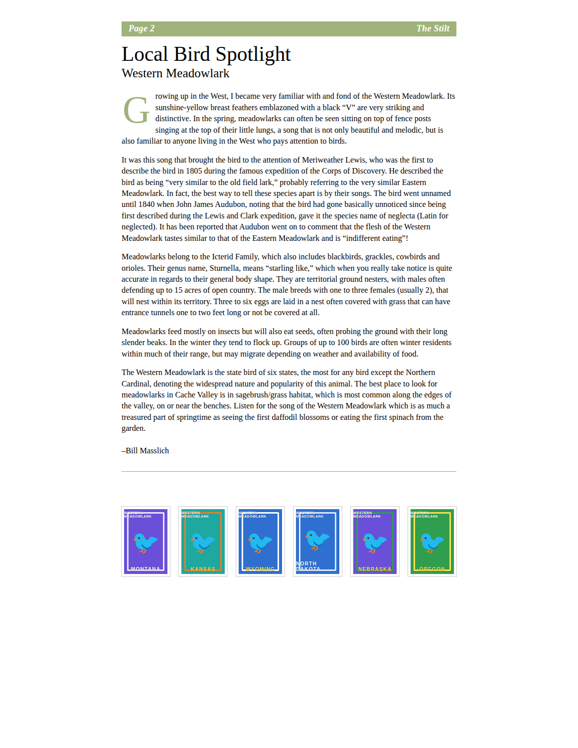Page 2 The Stilt
Local Bird Spotlight
Western Meadowlark
Growing up in the West, I became very familiar with and fond of the Western Meadowlark. Its sunshine-yellow breast feathers emblazoned with a black “V” are very striking and distinctive. In the spring, meadowlarks can often be seen sitting on top of fence posts singing at the top of their little lungs, a song that is not only beautiful and melodic, but is also familiar to anyone living in the West who pays attention to birds.
It was this song that brought the bird to the attention of Meriweather Lewis, who was the first to describe the bird in 1805 during the famous expedition of the Corps of Discovery. He described the bird as being “very similar to the old field lark,” probably referring to the very similar Eastern Meadowlark. In fact, the best way to tell these species apart is by their songs. The bird went unnamed until 1840 when John James Audubon, noting that the bird had gone basically unnoticed since being first described during the Lewis and Clark expedition, gave it the species name of neglecta (Latin for neglected). It has been reported that Audubon went on to comment that the flesh of the Western Meadowlark tastes similar to that of the Eastern Meadowlark and is “indifferent eating”!
Meadowlarks belong to the Icterid Family, which also includes blackbirds, grackles, cowbirds and orioles. Their genus name, Sturnella, means “starling like,” which when you really take notice is quite accurate in regards to their general body shape. They are territorial ground nesters, with males often defending up to 15 acres of open country. The male breeds with one to three females (usually 2), that will nest within its territory. Three to six eggs are laid in a nest often covered with grass that can have entrance tunnels one to two feet long or not be covered at all.
Meadowlarks feed mostly on insects but will also eat seeds, often probing the ground with their long slender beaks. In the winter they tend to flock up. Groups of up to 100 birds are often winter residents within much of their range, but may migrate depending on weather and availability of food.
The Western Meadowlark is the state bird of six states, the most for any bird except the Northern Cardinal, denoting the widespread nature and popularity of this animal. The best place to look for meadowlarks in Cache Valley is in sagebrush/grass habitat, which is most common along the edges of the valley, on or near the benches. Listen for the song of the Western Meadowlark which is as much a treasured part of springtime as seeing the first daffodil blossoms or eating the first spinach from the garden.
–Bill Masslich
WESTERN MEADOWLARK
🐦
MONTANA
WESTERN MEADOWLARK
🐦
KANSAS
WESTERN MEADOWLARK
🐦
WYOMING
WESTERN MEADOWLARK
🐦
NORTH DAKOTA
WESTERN MEADOWLARK
🐦
NEBRASKA
WESTERN MEADOWLARK
🐦
OREGON